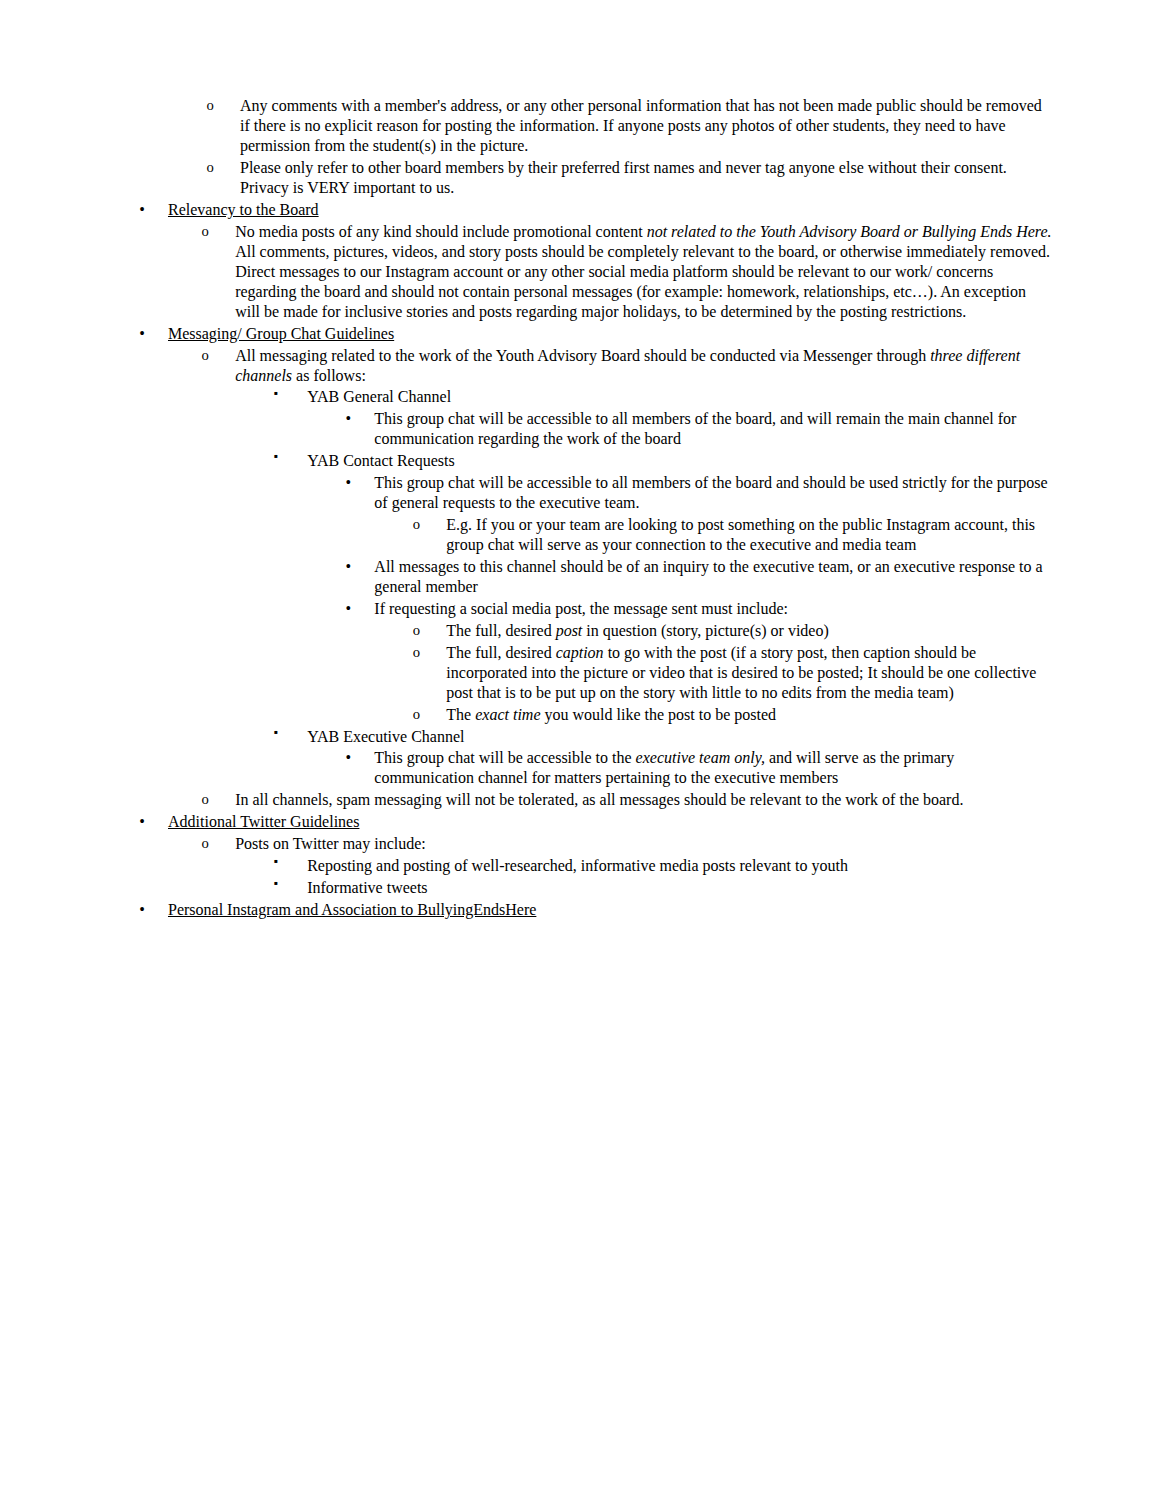o Any comments with a member's address, or any other personal information that has not been made public should be removed if there is no explicit reason for posting the information. If anyone posts any photos of other students, they need to have permission from the student(s) in the picture.
o Please only refer to other board members by their preferred first names and never tag anyone else without their consent. Privacy is VERY important to us.
•Relevancy to the Board
o No media posts of any kind should include promotional content not related to the Youth Advisory Board or Bullying Ends Here. All comments, pictures, videos, and story posts should be completely relevant to the board, or otherwise immediately removed. Direct messages to our Instagram account or any other social media platform should be relevant to our work/ concerns regarding the board and should not contain personal messages (for example: homework, relationships, etc…). An exception will be made for inclusive stories and posts regarding major holidays, to be determined by the posting restrictions.
•Messaging/ Group Chat Guidelines
o All messaging related to the work of the Youth Advisory Board should be conducted via Messenger through three different channels as follows:
▪YAB General Channel
•This group chat will be accessible to all members of the board, and will remain the main channel for communication regarding the work of the board
▪YAB Contact Requests
•This group chat will be accessible to all members of the board and should be used strictly for the purpose of general requests to the executive team.
o E.g. If you or your team are looking to post something on the public Instagram account, this group chat will serve as your connection to the executive and media team
•All messages to this channel should be of an inquiry to the executive team, or an executive response to a general member
•If requesting a social media post, the message sent must include:
o The full, desired post in question (story, picture(s) or video)
o The full, desired caption to go with the post (if a story post, then caption should be incorporated into the picture or video that is desired to be posted; It should be one collective post that is to be put up on the story with little to no edits from the media team)
o The exact time you would like the post to be posted
▪YAB Executive Channel
•This group chat will be accessible to the executive team only, and will serve as the primary communication channel for matters pertaining to the executive members
o In all channels, spam messaging will not be tolerated, as all messages should be relevant to the work of the board.
•Additional Twitter Guidelines
o Posts on Twitter may include:
▪Reposting and posting of well-researched, informative media posts relevant to youth
▪Informative tweets
•Personal Instagram and Association to BullyingEndsHere